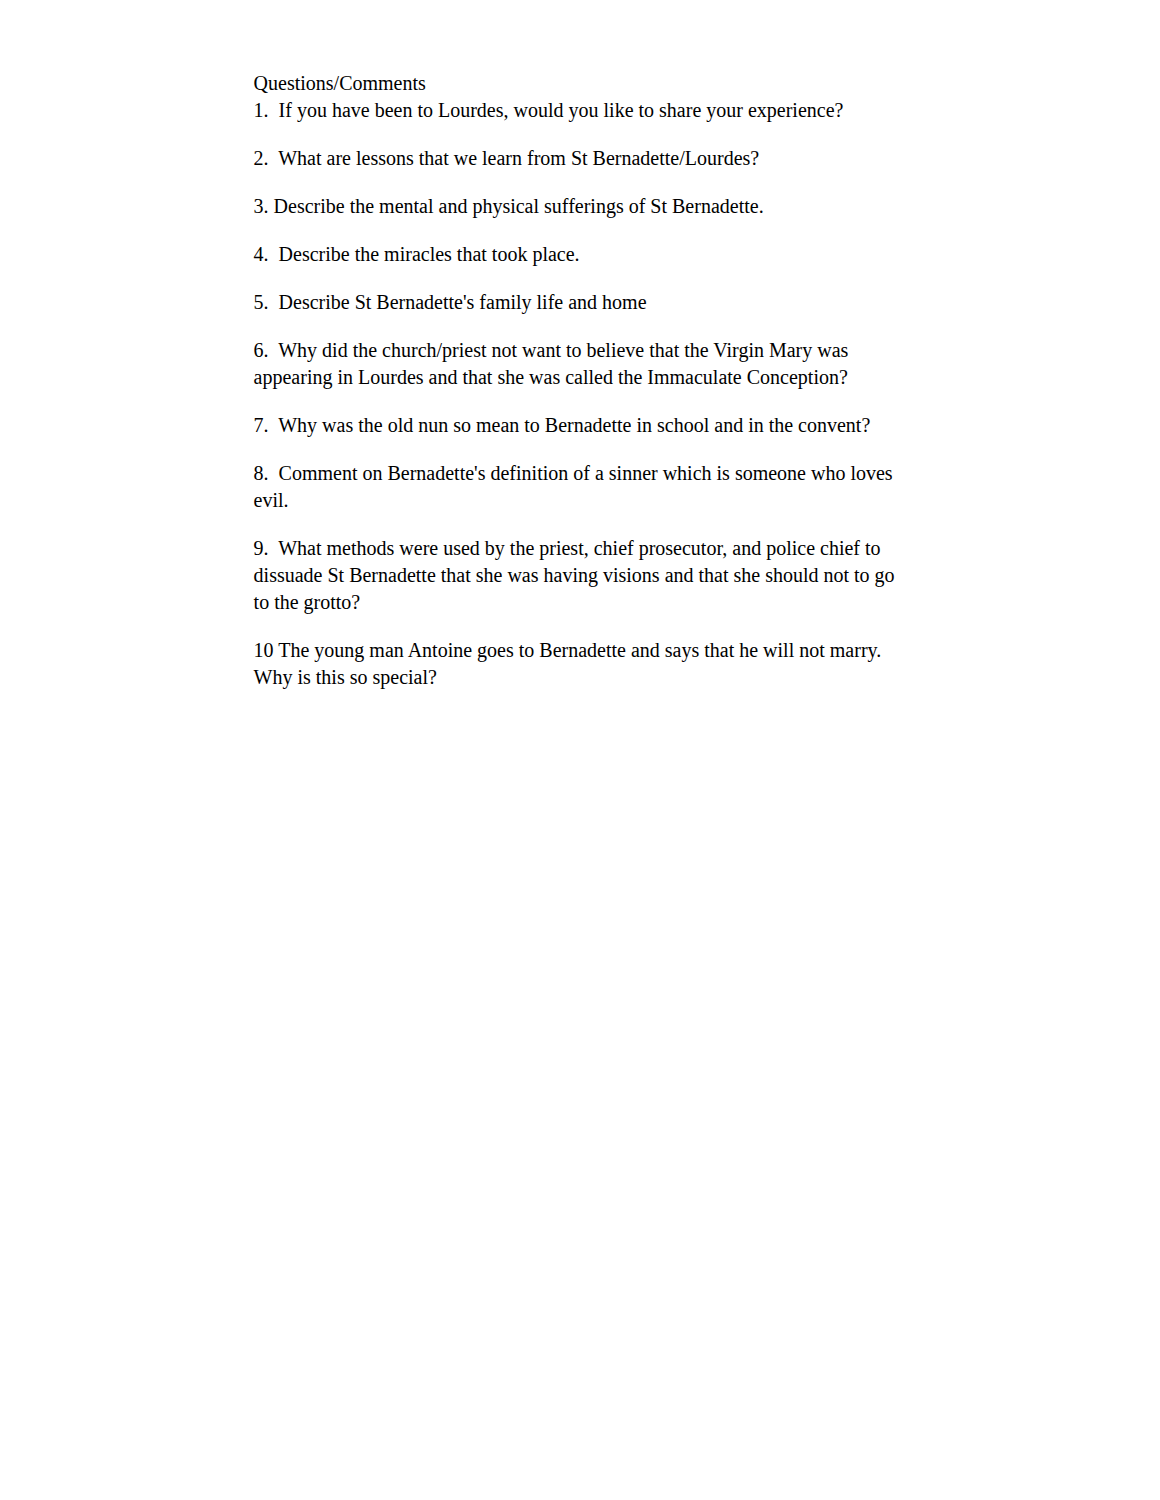Questions/Comments
1. If you have been to Lourdes, would you like to share your experience?
2. What are lessons that we learn from St Bernadette/Lourdes?
3. Describe the mental and physical sufferings of St Bernadette.
4. Describe the miracles that took place.
5. Describe St Bernadette's family life and home
6. Why did the church/priest not want to believe that the Virgin Mary was appearing in Lourdes and that she was called the Immaculate Conception?
7. Why was the old nun so mean to Bernadette in school and in the convent?
8. Comment on Bernadette's definition of a sinner which is someone who loves evil.
9. What methods were used by the priest, chief prosecutor, and police chief to dissuade St Bernadette that she was having visions and that she should not to go to the grotto?
10 The young man Antoine goes to Bernadette and says that he will not marry. Why is this so special?